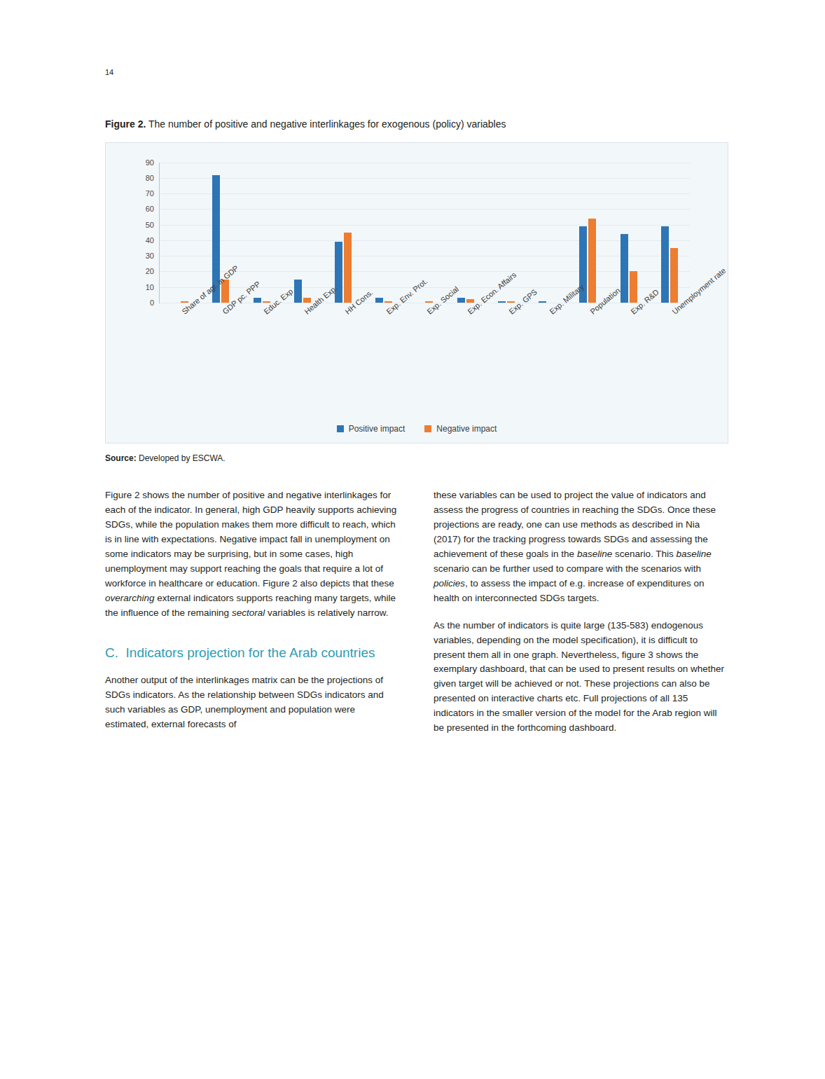14
Figure 2. The number of positive and negative interlinkages for exogenous (policy) variables
90
80
70
60
50
40
30
20
10
0
Share of agr. in GDP
GDP pc. PPP
Educ. Exp
Health Exp.
HH Cons.
Exp. Env. Prot.
Exp. Social
Exp. Econ. Affairs
Exp. GPS
Exp. Military
Population
Exp. R&D
Unemployment rate
Positive impact Negative impact
Source: Developed by ESCWA.
Figure 2 shows the number of positive and negative interlinkages for each of the indicator. In general, high GDP heavily supports achieving SDGs, while the population makes them more difficult to reach, which is in line with expectations. Negative impact fall in unemployment on some indicators may be surprising, but in some cases, high unemployment may support reaching the goals that require a lot of workforce in healthcare or education. Figure 2 also depicts that these overarching external indicators supports reaching many targets, while the influence of the remaining sectoral variables is relatively narrow.
C. Indicators projection for the Arab countries
Another output of the interlinkages matrix can be the projections of SDGs indicators. As the relationship between SDGs indicators and such variables as GDP, unemployment and population were estimated, external forecasts of
these variables can be used to project the value of indicators and assess the progress of countries in reaching the SDGs. Once these projections are ready, one can use methods as described in Nia (2017) for the tracking progress towards SDGs and assessing the achievement of these goals in the baseline scenario. This baseline scenario can be further used to compare with the scenarios with policies, to assess the impact of e.g. increase of expenditures on health on interconnected SDGs targets.
As the number of indicators is quite large (135-583) endogenous variables, depending on the model specification), it is difficult to present them all in one graph. Nevertheless, figure 3 shows the exemplary dashboard, that can be used to present results on whether given target will be achieved or not. These projections can also be presented on interactive charts etc. Full projections of all 135 indicators in the smaller version of the model for the Arab region will be presented in the forthcoming dashboard.